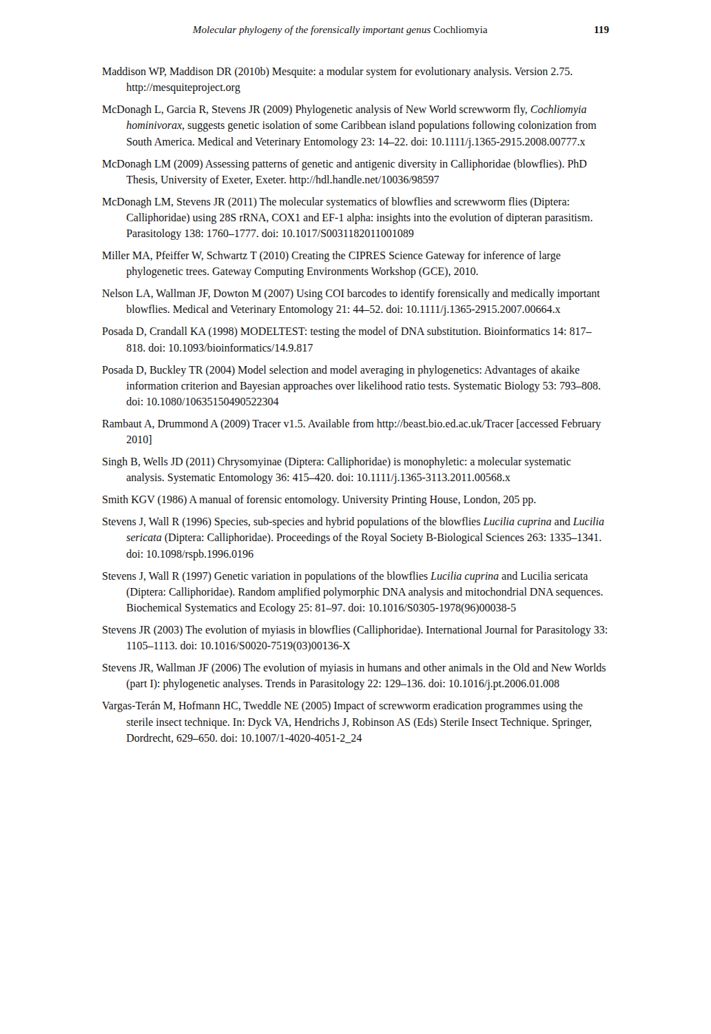Molecular phylogeny of the forensically important genus Cochliomyia 119
Maddison WP, Maddison DR (2010b) Mesquite: a modular system for evolutionary analysis. Version 2.75. http://mesquiteproject.org
McDonagh L, Garcia R, Stevens JR (2009) Phylogenetic analysis of New World screwworm fly, Cochliomyia hominivorax, suggests genetic isolation of some Caribbean island populations following colonization from South America. Medical and Veterinary Entomology 23: 14–22. doi: 10.1111/j.1365-2915.2008.00777.x
McDonagh LM (2009) Assessing patterns of genetic and antigenic diversity in Calliphoridae (blowflies). PhD Thesis, University of Exeter, Exeter. http://hdl.handle.net/10036/98597
McDonagh LM, Stevens JR (2011) The molecular systematics of blowflies and screwworm flies (Diptera: Calliphoridae) using 28S rRNA, COX1 and EF-1 alpha: insights into the evolution of dipteran parasitism. Parasitology 138: 1760–1777. doi: 10.1017/S0031182011001089
Miller MA, Pfeiffer W, Schwartz T (2010) Creating the CIPRES Science Gateway for inference of large phylogenetic trees. Gateway Computing Environments Workshop (GCE), 2010.
Nelson LA, Wallman JF, Dowton M (2007) Using COI barcodes to identify forensically and medically important blowflies. Medical and Veterinary Entomology 21: 44–52. doi: 10.1111/j.1365-2915.2007.00664.x
Posada D, Crandall KA (1998) MODELTEST: testing the model of DNA substitution. Bioinformatics 14: 817–818. doi: 10.1093/bioinformatics/14.9.817
Posada D, Buckley TR (2004) Model selection and model averaging in phylogenetics: Advantages of akaike information criterion and Bayesian approaches over likelihood ratio tests. Systematic Biology 53: 793–808. doi: 10.1080/10635150490522304
Rambaut A, Drummond A (2009) Tracer v1.5. Available from http://beast.bio.ed.ac.uk/Tracer [accessed February 2010]
Singh B, Wells JD (2011) Chrysomyinae (Diptera: Calliphoridae) is monophyletic: a molecular systematic analysis. Systematic Entomology 36: 415–420. doi: 10.1111/j.1365-3113.2011.00568.x
Smith KGV (1986) A manual of forensic entomology. University Printing House, London, 205 pp.
Stevens J, Wall R (1996) Species, sub-species and hybrid populations of the blowflies Lucilia cuprina and Lucilia sericata (Diptera: Calliphoridae). Proceedings of the Royal Society B-Biological Sciences 263: 1335–1341. doi: 10.1098/rspb.1996.0196
Stevens J, Wall R (1997) Genetic variation in populations of the blowflies Lucilia cuprina and Lucilia sericata (Diptera: Calliphoridae). Random amplified polymorphic DNA analysis and mitochondrial DNA sequences. Biochemical Systematics and Ecology 25: 81–97. doi: 10.1016/S0305-1978(96)00038-5
Stevens JR (2003) The evolution of myiasis in blowflies (Calliphoridae). International Journal for Parasitology 33: 1105–1113. doi: 10.1016/S0020-7519(03)00136-X
Stevens JR, Wallman JF (2006) The evolution of myiasis in humans and other animals in the Old and New Worlds (part I): phylogenetic analyses. Trends in Parasitology 22: 129–136. doi: 10.1016/j.pt.2006.01.008
Vargas-Terán M, Hofmann HC, Tweddle NE (2005) Impact of screwworm eradication programmes using the sterile insect technique. In: Dyck VA, Hendrichs J, Robinson AS (Eds) Sterile Insect Technique. Springer, Dordrecht, 629–650. doi: 10.1007/1-4020-4051-2_24